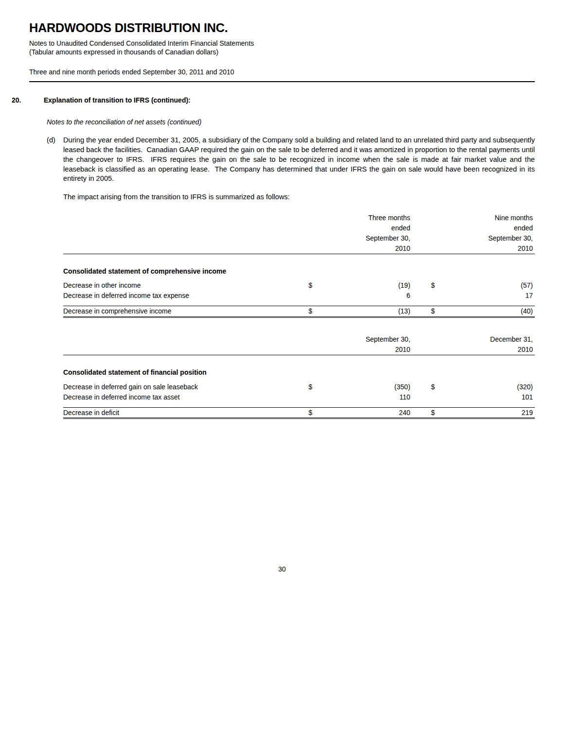HARDWOODS DISTRIBUTION INC.
Notes to Unaudited Condensed Consolidated Interim Financial Statements
(Tabular amounts expressed in thousands of Canadian dollars)
Three and nine month periods ended September 30, 2011 and 2010
20. Explanation of transition to IFRS (continued):
Notes to the reconciliation of net assets (continued)
(d)
During the year ended December 31, 2005, a subsidiary of the Company sold a building and related land to an unrelated third party and subsequently leased back the facilities. Canadian GAAP required the gain on the sale to be deferred and it was amortized in proportion to the rental payments until the changeover to IFRS. IFRS requires the gain on the sale to be recognized in income when the sale is made at fair market value and the leaseback is classified as an operating lease. The Company has determined that under IFRS the gain on sale would have been recognized in its entirety in 2005.
The impact arising from the transition to IFRS is summarized as follows:
| | Three months | | Nine months |
| | ended | | ended |
| | September 30, | | September 30, |
| | 2010 | | 2010 |
| Consolidated statement of comprehensive income |
| Decrease in other income | $ | (19) | | $ | (57) |
| Decrease in deferred income tax expense | | 6 | | | 17 |
| Decrease in comprehensive income | $ | (13) | | $ | (40) |
| | September 30, | | December 31, |
| | 2010 | | 2010 |
| Consolidated statement of financial position |
| Decrease in deferred gain on sale leaseback | $ | (350) | | $ | (320) |
| Decrease in deferred income tax asset | | 110 | | | 101 |
| Decrease in deficit | $ | 240 | | $ | 219 |
30